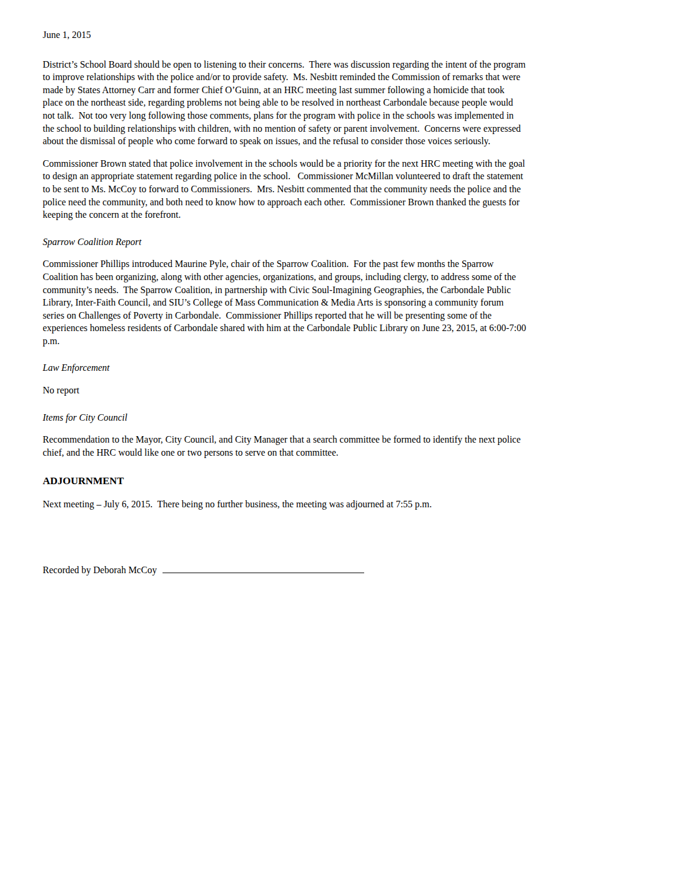June 1, 2015
District’s School Board should be open to listening to their concerns. There was discussion regarding the intent of the program to improve relationships with the police and/or to provide safety. Ms. Nesbitt reminded the Commission of remarks that were made by States Attorney Carr and former Chief O’Guinn, at an HRC meeting last summer following a homicide that took place on the northeast side, regarding problems not being able to be resolved in northeast Carbondale because people would not talk. Not too very long following those comments, plans for the program with police in the schools was implemented in the school to building relationships with children, with no mention of safety or parent involvement. Concerns were expressed about the dismissal of people who come forward to speak on issues, and the refusal to consider those voices seriously.
Commissioner Brown stated that police involvement in the schools would be a priority for the next HRC meeting with the goal to design an appropriate statement regarding police in the school. Commissioner McMillan volunteered to draft the statement to be sent to Ms. McCoy to forward to Commissioners. Mrs. Nesbitt commented that the community needs the police and the police need the community, and both need to know how to approach each other. Commissioner Brown thanked the guests for keeping the concern at the forefront.
Sparrow Coalition Report
Commissioner Phillips introduced Maurine Pyle, chair of the Sparrow Coalition. For the past few months the Sparrow Coalition has been organizing, along with other agencies, organizations, and groups, including clergy, to address some of the community’s needs. The Sparrow Coalition, in partnership with Civic Soul-Imagining Geographies, the Carbondale Public Library, Inter-Faith Council, and SIU’s College of Mass Communication & Media Arts is sponsoring a community forum series on Challenges of Poverty in Carbondale. Commissioner Phillips reported that he will be presenting some of the experiences homeless residents of Carbondale shared with him at the Carbondale Public Library on June 23, 2015, at 6:00-7:00 p.m.
Law Enforcement
No report
Items for City Council
Recommendation to the Mayor, City Council, and City Manager that a search committee be formed to identify the next police chief, and the HRC would like one or two persons to serve on that committee.
ADJOURNMENT
Next meeting – July 6, 2015. There being no further business, the meeting was adjourned at 7:55 p.m.
Recorded by Deborah McCoy